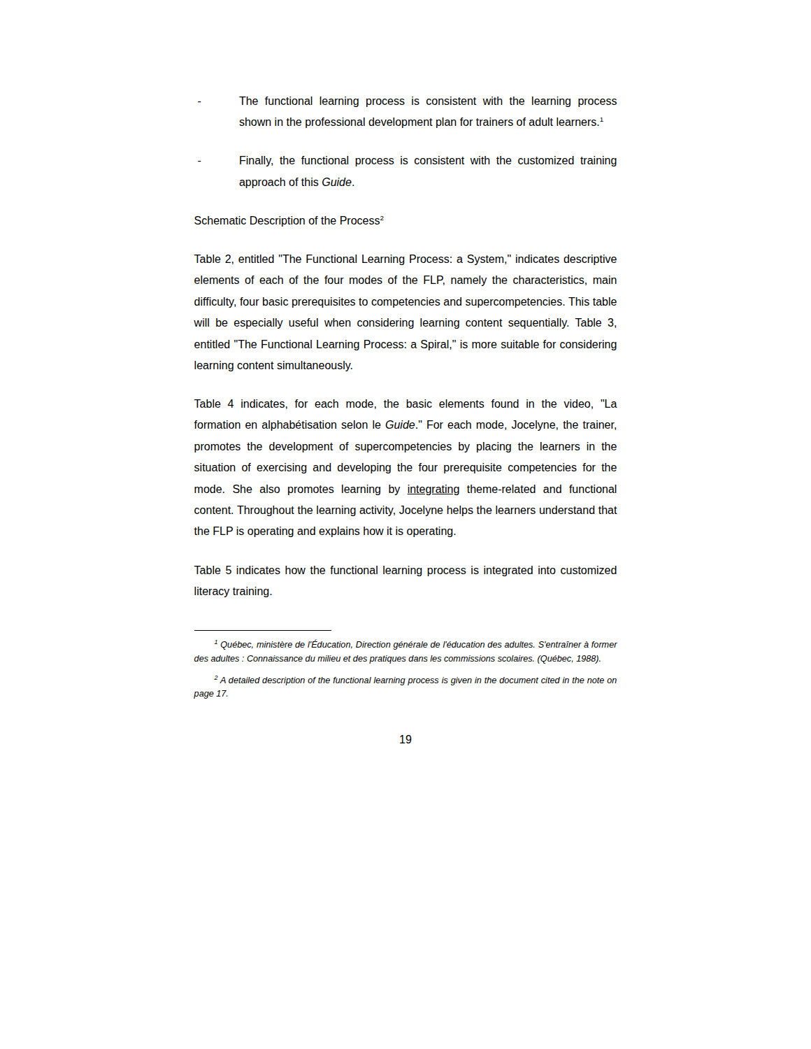- The functional learning process is consistent with the learning process shown in the professional development plan for trainers of adult learners.1
- Finally, the functional process is consistent with the customized training approach of this Guide.
Schematic Description of the Process2
Table 2, entitled "The Functional Learning Process: a System," indicates descriptive elements of each of the four modes of the FLP, namely the characteristics, main difficulty, four basic prerequisites to competencies and supercompetencies. This table will be especially useful when considering learning content sequentially. Table 3, entitled "The Functional Learning Process: a Spiral," is more suitable for considering learning content simultaneously.
Table 4 indicates, for each mode, the basic elements found in the video, "La formation en alphabétisation selon le Guide." For each mode, Jocelyne, the trainer, promotes the development of supercompetencies by placing the learners in the situation of exercising and developing the four prerequisite competencies for the mode. She also promotes learning by integrating theme-related and functional content. Throughout the learning activity, Jocelyne helps the learners understand that the FLP is operating and explains how it is operating.
Table 5 indicates how the functional learning process is integrated into customized literacy training.
1 Québec, ministère de l'Éducation, Direction générale de l'éducation des adultes. S'entraîner à former des adultes : Connaissance du milieu et des pratiques dans les commissions scolaires. (Québec, 1988).
2 A detailed description of the functional learning process is given in the document cited in the note on page 17.
19